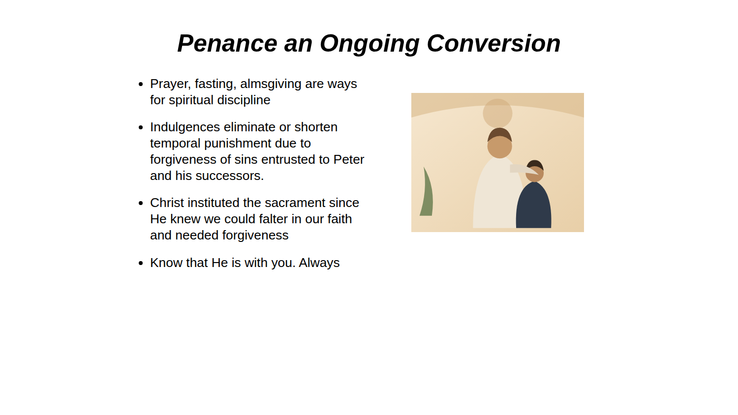Penance an Ongoing Conversion
Prayer, fasting, almsgiving are ways for spiritual discipline
Indulgences eliminate or shorten temporal punishment due to forgiveness of sins entrusted to Peter and his successors.
Christ instituted the sacrament since He knew we could falter in our faith and needed forgiveness
Know that He is with you. Always